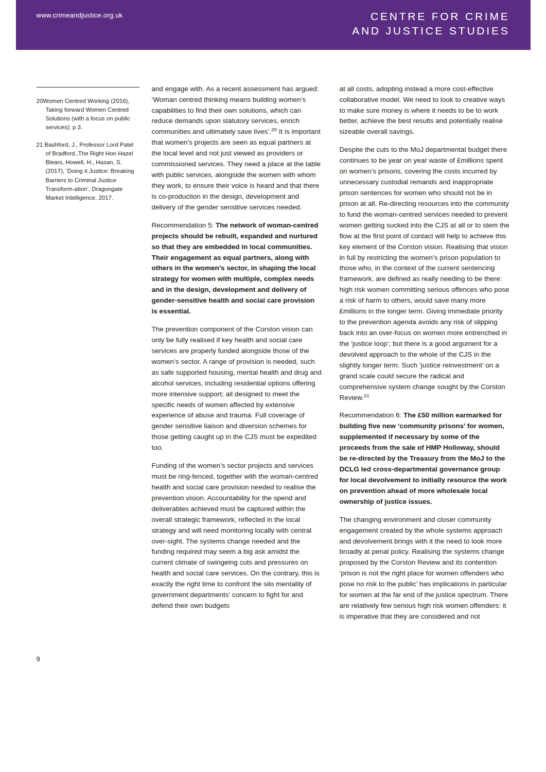www.crimeandjustice.org.uk
CENTRE FOR CRIME
AND JUSTICE STUDIES
20 Women Centred Working (2016), Taking forward Women Centred Solutions (with a focus on public services); p 3.
21 Bashford, J., Professor Lord Patel of Bradford.,The Right Hon Hazel Blears, Howell, H., Hasan, S. (2017), ‘Doing it Justice: Breaking Barriers to Criminal Justice Transform-ation’, Dragongate Market Intelligence, 2017.
and engage with. As a recent assessment has argued: ‘Woman centred thinking means building women’s capabilities to find their own solutions, which can reduce demands upon statutory services, enrich communities and ultimately save lives’.20 It is important that women’s projects are seen as equal partners at the local level and not just viewed as providers or commissioned services. They need a place at the table with public services, alongside the women with whom they work, to ensure their voice is heard and that there is co-production in the design, development and delivery of the gender sensitive services needed.
Recommendation 5: The network of woman-centred projects should be rebuilt, expanded and nurtured so that they are embedded in local communities. Their engagement as equal partners, along with others in the women’s sector, in shaping the local strategy for women with multiple, complex needs and in the design, development and delivery of gender-sensitive health and social care provision is essential.
The prevention component of the Corston vision can only be fully realised if key health and social care services are properly funded alongside those of the women’s sector. A range of provision is needed, such as safe supported housing, mental health and drug and alcohol services, including residential options offering more intensive support; all designed to meet the specific needs of women affected by extensive experience of abuse and trauma. Full coverage of gender sensitive liaison and diversion schemes for those getting caught up in the CJS must be expedited too.
Funding of the women’s sector projects and services must be ring-fenced, together with the woman-centred health and social care provision needed to realise the prevention vision. Accountability for the spend and deliverables achieved must be captured within the overall strategic framework, reflected in the local strategy and will need monitoring locally with central over-sight. The systems change needed and the funding required may seem a big ask amidst the current climate of swingeing cuts and pressures on health and social care services. On the contrary, this is exactly the right time to confront the silo mentality of government departments’ concern to fight for and defend their own budgets
at all costs, adopting instead a more cost-effective collaborative model. We need to look to creative ways to make sure money is where it needs to be to work better, achieve the best results and potentially realise sizeable overall savings.
Despite the cuts to the MoJ departmental budget there continues to be year on year waste of £millions spent on women’s prisons, covering the costs incurred by unnecessary custodial remands and inappropriate prison sentences for women who should not be in prison at all. Re-directing resources into the community to fund the woman-centred services needed to prevent women getting sucked into the CJS at all or to stem the flow at the first point of contact will help to achieve this key element of the Corston vision. Realising that vision in full by restricting the women’s prison population to those who, in the context of the current sentencing framework, are defined as really needing to be there: high risk women committing serious offences who pose a risk of harm to others, would save many more £millions in the longer term. Giving immediate priority to the prevention agenda avoids any risk of slipping back into an over-focus on women more entrenched in the ‘justice loop’; but there is a good argument for a devolved approach to the whole of the CJS in the slightly longer term. Such ‘justice reinvestment’ on a grand scale could secure the radical and comprehensive system change sought by the Corston Review.21
Recommendation 6: The £50 million earmarked for building five new ‘community prisons’ for women, supplemented if necessary by some of the proceeds from the sale of HMP Holloway, should be re-directed by the Treasury from the MoJ to the DCLG led cross-departmental governance group for local devolvement to initially resource the work on prevention ahead of more wholesale local ownership of justice issues.
The changing environment and closer community engagement created by the whole systems approach and devolvement brings with it the need to look more broadly at penal policy. Realising the systems change proposed by the Corston Review and its contention ‘prison is not the right place for women offenders who pose no risk to the public’ has implications in particular for women at the far end of the justice spectrum. There are relatively few serious high risk women offenders: it is imperative that they are considered and not
9